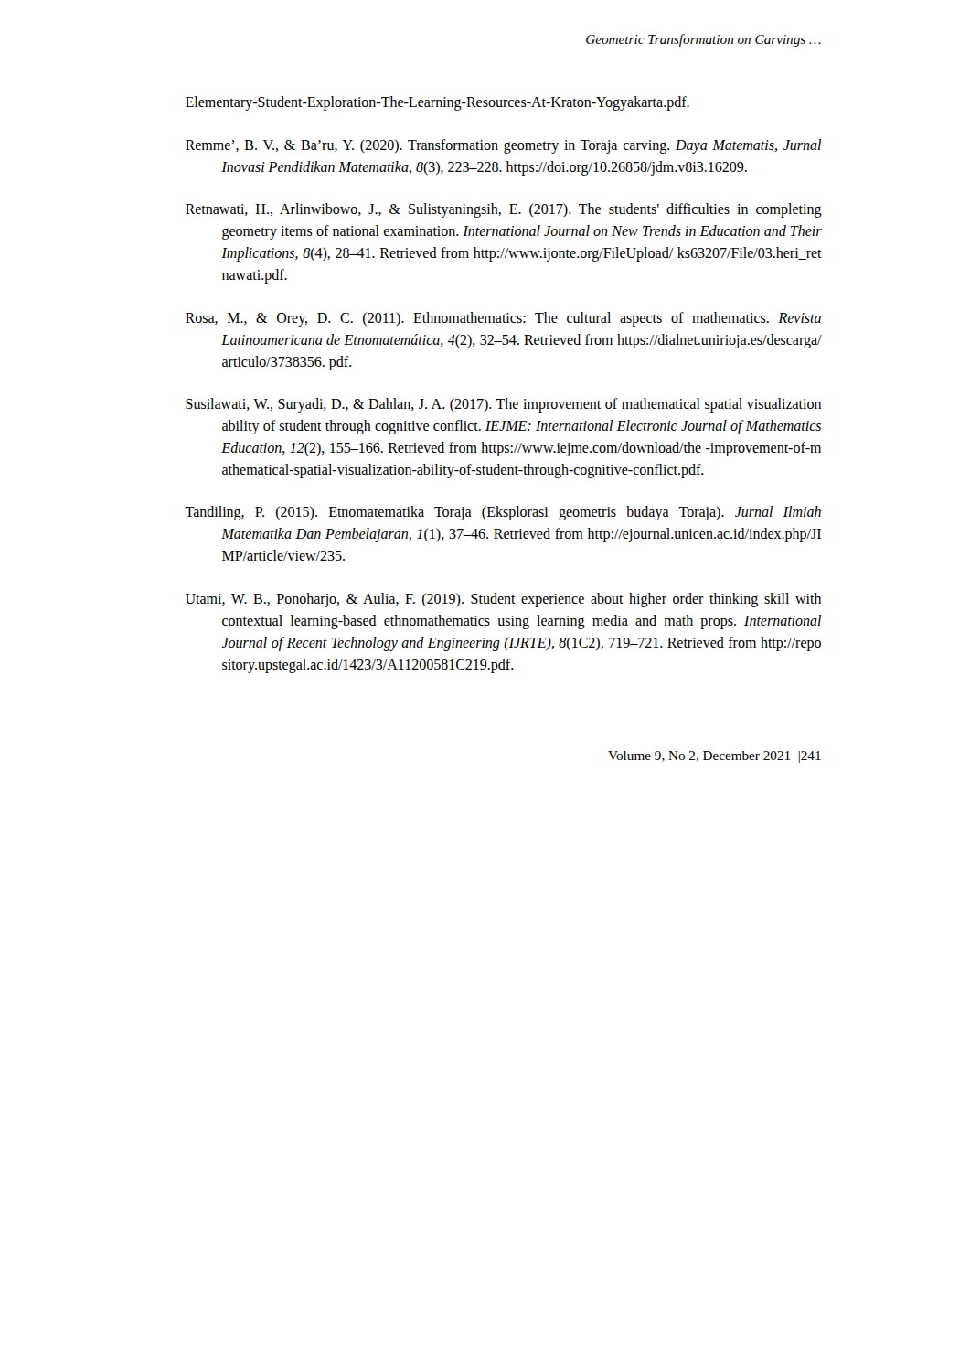Geometric Transformation on Carvings …
Elementary-Student-Exploration-The-Learning-Resources-At-Kraton-Yogyakarta.pdf.
Remme’, B. V., & Ba’ru, Y. (2020). Transformation geometry in Toraja carving. Daya Matematis, Jurnal Inovasi Pendidikan Matematika, 8(3), 223–228. https://doi.org/10.26858/jdm.v8i3.16209.
Retnawati, H., Arlinwibowo, J., & Sulistyaningsih, E. (2017). The students' difficulties in completing geometry items of national examination. International Journal on New Trends in Education and Their Implications, 8(4), 28–41. Retrieved from http://www.ijonte.org/FileUpload/ ks63207/File/03.heri_retnawati.pdf.
Rosa, M., & Orey, D. C. (2011). Ethnomathematics: The cultural aspects of mathematics. Revista Latinoamericana de Etnomatemática, 4(2), 32–54. Retrieved from https://dialnet.unirioja.es/descarga/articulo/3738356. pdf.
Susilawati, W., Suryadi, D., & Dahlan, J. A. (2017). The improvement of mathematical spatial visualization ability of student through cognitive conflict. IEJME: International Electronic Journal of Mathematics Education, 12(2), 155–166. Retrieved from https://www.iejme.com/download/the -improvement-of-mathematical-spatial-visualization-ability-of-student-through-cognitive-conflict.pdf.
Tandiling, P. (2015). Etnomatematika Toraja (Eksplorasi geometris budaya Toraja). Jurnal Ilmiah Matematika Dan Pembelajaran, 1(1), 37–46. Retrieved from http://ejournal.unicen.ac.id/index.php/JIMP/article/view/235.
Utami, W. B., Ponoharjo, & Aulia, F. (2019). Student experience about higher order thinking skill with contextual learning-based ethnomathematics using learning media and math props. International Journal of Recent Technology and Engineering (IJRTE), 8(1C2), 719–721. Retrieved from http://repository.upstegal.ac.id/1423/3/A11200581C219.pdf.
Volume 9, No 2, December 2021 |241